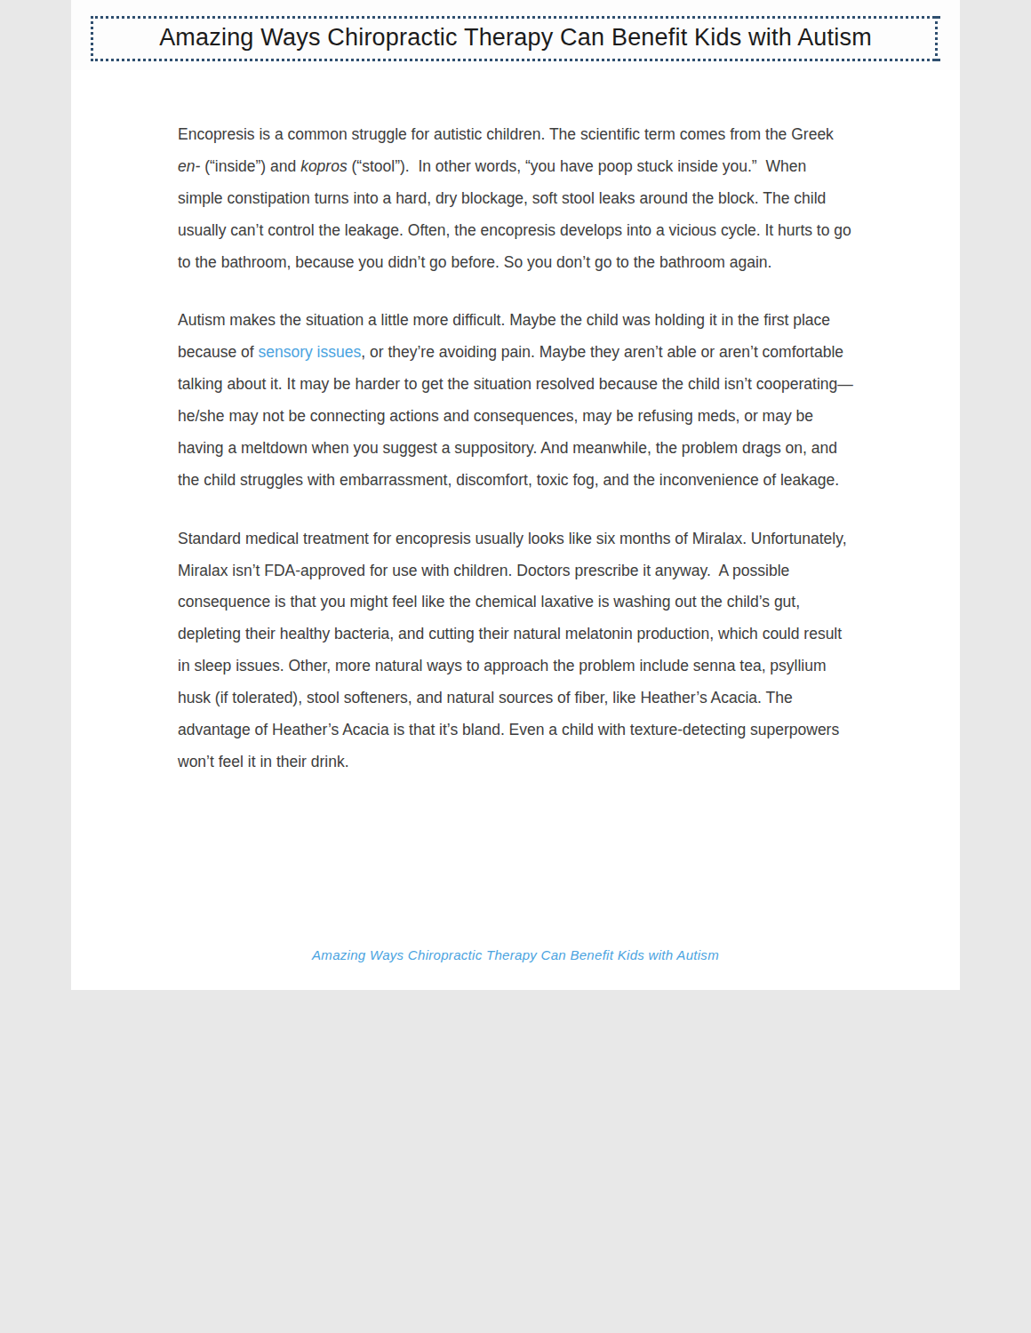Amazing Ways Chiropractic Therapy Can Benefit Kids with Autism
Encopresis is a common struggle for autistic children. The scientific term comes from the Greek en- (“inside”) and kopros (“stool”). In other words, “you have poop stuck inside you.” When simple constipation turns into a hard, dry blockage, soft stool leaks around the block. The child usually can’t control the leakage. Often, the encopresis develops into a vicious cycle. It hurts to go to the bathroom, because you didn’t go before. So you don’t go to the bathroom again.
Autism makes the situation a little more difficult. Maybe the child was holding it in the first place because of sensory issues, or they’re avoiding pain. Maybe they aren’t able or aren’t comfortable talking about it. It may be harder to get the situation resolved because the child isn’t cooperating—he/she may not be connecting actions and consequences, may be refusing meds, or may be having a meltdown when you suggest a suppository. And meanwhile, the problem drags on, and the child struggles with embarrassment, discomfort, toxic fog, and the inconvenience of leakage.
Standard medical treatment for encopresis usually looks like six months of Miralax. Unfortunately, Miralax isn’t FDA-approved for use with children. Doctors prescribe it anyway. A possible consequence is that you might feel like the chemical laxative is washing out the child’s gut, depleting their healthy bacteria, and cutting their natural melatonin production, which could result in sleep issues. Other, more natural ways to approach the problem include senna tea, psyllium husk (if tolerated), stool softeners, and natural sources of fiber, like Heather’s Acacia. The advantage of Heather’s Acacia is that it’s bland. Even a child with texture-detecting superpowers won’t feel it in their drink.
Amazing Ways Chiropractic Therapy Can Benefit Kids with Autism